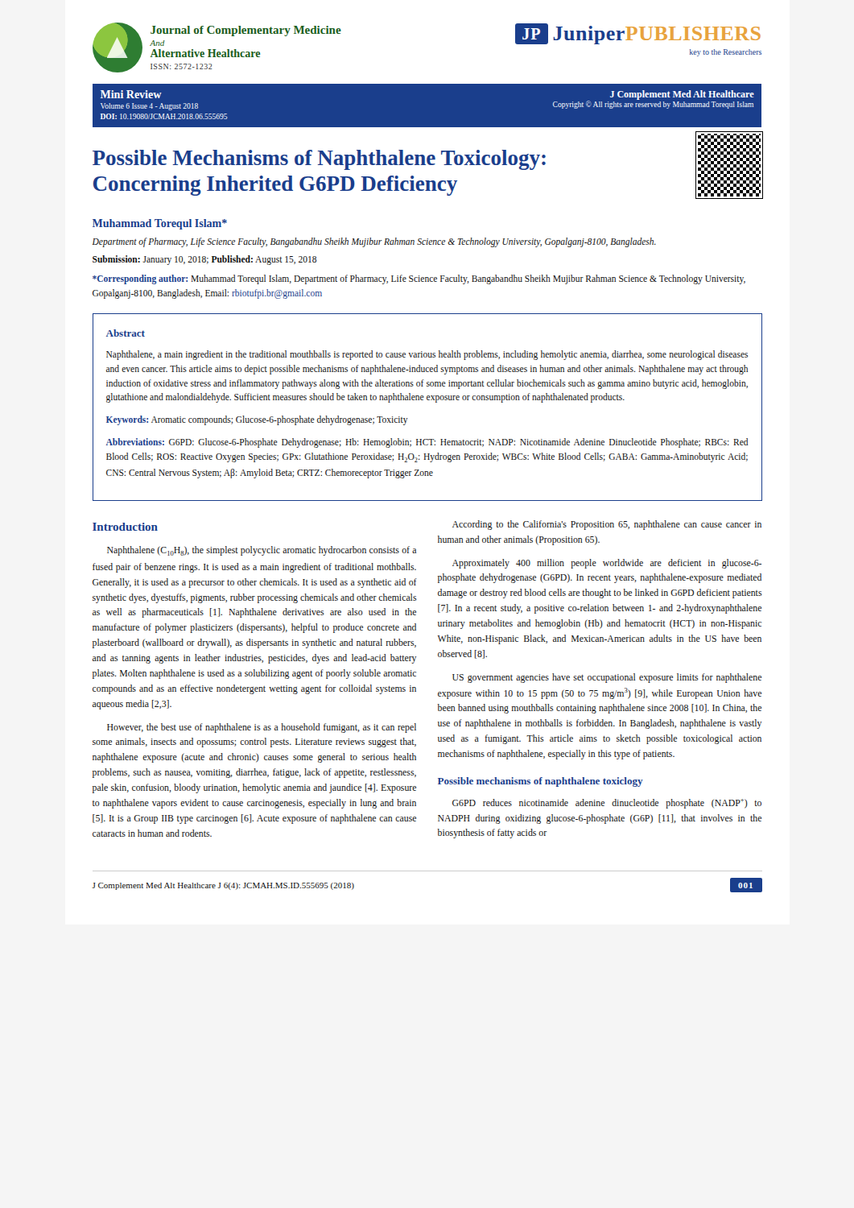Journal of Complementary Medicine
And
Alternative Healthcare
ISSN: 2572-1232
JP JuniperPUBLISHERS
key to the Researchers
Mini Review
Volume 6 Issue 4 - August 2018
DOI: 10.19080/JCMAH.2018.06.555695
J Complement Med Alt Healthcare
Copyright © All rights are reserved by Muhammad Torequl Islam
Possible Mechanisms of Naphthalene Toxicology: Concerning Inherited G6PD Deficiency
Muhammad Torequl Islam*
Department of Pharmacy, Life Science Faculty, Bangabandhu Sheikh Mujibur Rahman Science & Technology University, Gopalganj-8100, Bangladesh.
Submission: January 10, 2018; Published: August 15, 2018
*Corresponding author: Muhammad Torequl Islam, Department of Pharmacy, Life Science Faculty, Bangabandhu Sheikh Mujibur Rahman Science & Technology University, Gopalganj-8100, Bangladesh, Email: rbiotufpi.br@gmail.com
Abstract
Naphthalene, a main ingredient in the traditional mouthballs is reported to cause various health problems, including hemolytic anemia, diarrhea, some neurological diseases and even cancer. This article aims to depict possible mechanisms of naphthalene-induced symptoms and diseases in human and other animals. Naphthalene may act through induction of oxidative stress and inflammatory pathways along with the alterations of some important cellular biochemicals such as gamma amino butyric acid, hemoglobin, glutathione and malondialdehyde. Sufficient measures should be taken to naphthalene exposure or consumption of naphthalenated products.
Keywords: Aromatic compounds; Glucose-6-phosphate dehydrogenase; Toxicity
Abbreviations: G6PD: Glucose-6-Phosphate Dehydrogenase; Hb: Hemoglobin; HCT: Hematocrit; NADP: Nicotinamide Adenine Dinucleotide Phosphate; RBCs: Red Blood Cells; ROS: Reactive Oxygen Species; GPx: Glutathione Peroxidase; H2O2: Hydrogen Peroxide; WBCs: White Blood Cells; GABA: Gamma-Aminobutyric Acid; CNS: Central Nervous System; Aβ: Amyloid Beta; CRTZ: Chemoreceptor Trigger Zone
Introduction
Naphthalene (C10H8), the simplest polycyclic aromatic hydrocarbon consists of a fused pair of benzene rings. It is used as a main ingredient of traditional mothballs. Generally, it is used as a precursor to other chemicals. It is used as a synthetic aid of synthetic dyes, dyestuffs, pigments, rubber processing chemicals and other chemicals as well as pharmaceuticals [1]. Naphthalene derivatives are also used in the manufacture of polymer plasticizers (dispersants), helpful to produce concrete and plasterboard (wallboard or drywall), as dispersants in synthetic and natural rubbers, and as tanning agents in leather industries, pesticides, dyes and lead-acid battery plates. Molten naphthalene is used as a solubilizing agent of poorly soluble aromatic compounds and as an effective nondetergent wetting agent for colloidal systems in aqueous media [2,3].
However, the best use of naphthalene is as a household fumigant, as it can repel some animals, insects and opossums; control pests. Literature reviews suggest that, naphthalene exposure (acute and chronic) causes some general to serious health problems, such as nausea, vomiting, diarrhea, fatigue, lack of appetite, restlessness, pale skin, confusion, bloody urination, hemolytic anemia and jaundice [4]. Exposure to naphthalene vapors evident to cause carcinogenesis, especially in lung and brain [5]. It is a Group IIB type carcinogen [6]. Acute exposure of naphthalene can cause cataracts in human and rodents.
According to the California's Proposition 65, naphthalene can cause cancer in human and other animals (Proposition 65).
Approximately 400 million people worldwide are deficient in glucose-6-phosphate dehydrogenase (G6PD). In recent years, naphthalene-exposure mediated damage or destroy red blood cells are thought to be linked in G6PD deficient patients [7]. In a recent study, a positive co-relation between 1- and 2-hydroxynaphthalene urinary metabolites and hemoglobin (Hb) and hematocrit (HCT) in non-Hispanic White, non-Hispanic Black, and Mexican-American adults in the US have been observed [8].
US government agencies have set occupational exposure limits for naphthalene exposure within 10 to 15 ppm (50 to 75 mg/m3) [9], while European Union have been banned using mouthballs containing naphthalene since 2008 [10]. In China, the use of naphthalene in mothballs is forbidden. In Bangladesh, naphthalene is vastly used as a fumigant. This article aims to sketch possible toxicological action mechanisms of naphthalene, especially in this type of patients.
Possible mechanisms of naphthalene toxiclogy
G6PD reduces nicotinamide adenine dinucleotide phosphate (NADP+) to NADPH during oxidizing glucose-6-phosphate (G6P) [11], that involves in the biosynthesis of fatty acids or
J Complement Med Alt Healthcare J 6(4): JCMAH.MS.ID.555695 (2018)
001